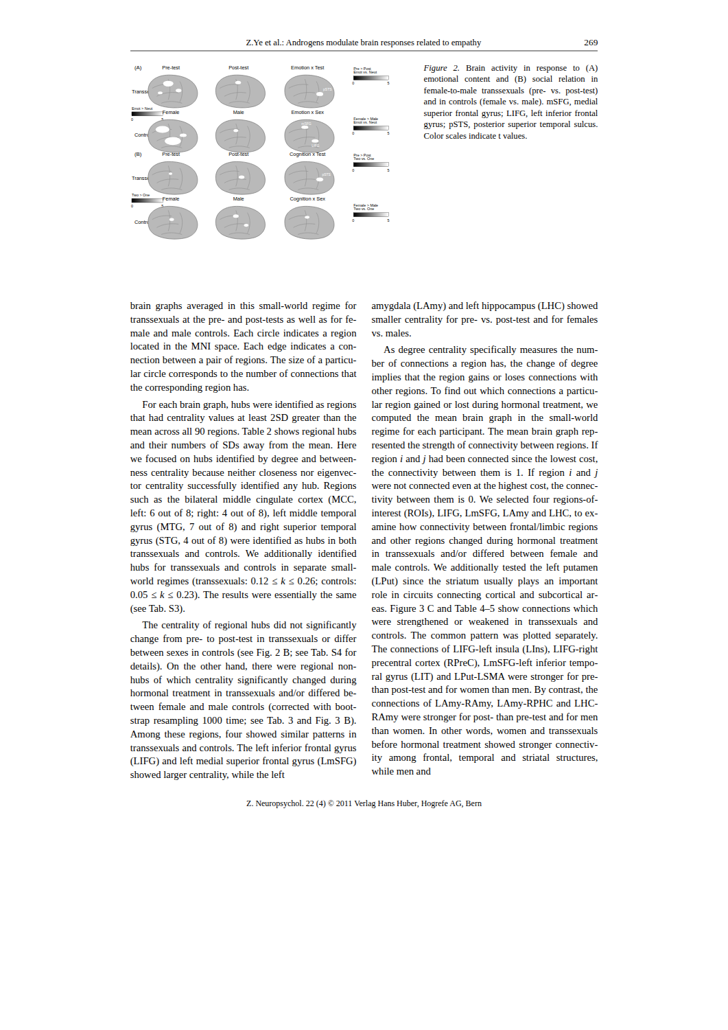Z.Ye et al.: Androgens modulate brain responses related to empathy
269
(A) Pre-test Post-test Emotion x Test Transsexuals pSTS Emot vs. Neut Pre > Post 0 5 Emot > Neut 0 5 Female Male Emotion x Sex Controls mSFG LIFG Emot vs. Neut Female > Male 0 5 (B) Pre-test Post-test Cognition x Test Transsexuals pSTS Two vs. One Pre > Post 0 5 Two > One 0 5 Female Male Cognition x Sex Controls Two vs. One Female > Male 0 5
Figure 2. Brain activity in response to (A) emotional content and (B) social relation in female-to-male transsexuals (pre- vs. post-test) and in controls (female vs. male). mSFG, medial superior frontal gyrus; LIFG, left inferior frontal gyrus; pSTS, posterior superior temporal sulcus. Color scales indicate t values.
brain graphs averaged in this small-world regime for transsexuals at the pre- and post-tests as well as for female and male controls. Each circle indicates a region located in the MNI space. Each edge indicates a connection between a pair of regions. The size of a particular circle corresponds to the number of connections that the corresponding region has.
For each brain graph, hubs were identified as regions that had centrality values at least 2SD greater than the mean across all 90 regions. Table 2 shows regional hubs and their numbers of SDs away from the mean. Here we focused on hubs identified by degree and betweenness centrality because neither closeness nor eigenvector centrality successfully identified any hub. Regions such as the bilateral middle cingulate cortex (MCC, left: 6 out of 8; right: 4 out of 8), left middle temporal gyrus (MTG, 7 out of 8) and right superior temporal gyrus (STG, 4 out of 8) were identified as hubs in both transsexuals and controls. We additionally identified hubs for transsexuals and controls in separate small-world regimes (transsexuals: 0.12 ≤ k ≤ 0.26; controls: 0.05 ≤ k ≤ 0.23). The results were essentially the same (see Tab. S3).
The centrality of regional hubs did not significantly change from pre- to post-test in transsexuals or differ between sexes in controls (see Fig. 2 B; see Tab. S4 for details). On the other hand, there were regional non-hubs of which centrality significantly changed during hormonal treatment in transsexuals and/or differed between female and male controls (corrected with bootstrap resampling 1000 time; see Tab. 3 and Fig. 3 B). Among these regions, four showed similar patterns in transsexuals and controls. The left inferior frontal gyrus (LIFG) and left medial superior frontal gyrus (LmSFG) showed larger centrality, while the left
amygdala (LAmy) and left hippocampus (LHC) showed smaller centrality for pre- vs. post-test and for females vs. males.
As degree centrality specifically measures the number of connections a region has, the change of degree implies that the region gains or loses connections with other regions. To find out which connections a particular region gained or lost during hormonal treatment, we computed the mean brain graph in the small-world regime for each participant. The mean brain graph represented the strength of connectivity between regions. If region i and j had been connected since the lowest cost, the connectivity between them is 1. If region i and j were not connected even at the highest cost, the connectivity between them is 0. We selected four regions-of-interest (ROIs), LIFG, LmSFG, LAmy and LHC, to examine how connectivity between frontal/limbic regions and other regions changed during hormonal treatment in transsexuals and/or differed between female and male controls. We additionally tested the left putamen (LPut) since the striatum usually plays an important role in circuits connecting cortical and subcortical areas. Figure 3 C and Table 4–5 show connections which were strengthened or weakened in transsexuals and controls. The common pattern was plotted separately. The connections of LIFG-left insula (LIns), LIFG-right precentral cortex (RPreC), LmSFG-left inferior temporal gyrus (LIT) and LPut-LSMA were stronger for pre- than post-test and for women than men. By contrast, the connections of LAmy-RAmy, LAmy-RPHC and LHC-RAmy were stronger for post- than pre-test and for men than women. In other words, women and transsexuals before hormonal treatment showed stronger connectivity among frontal, temporal and striatal structures, while men and
Z. Neuropsychol. 22 (4) © 2011 Verlag Hans Huber, Hogrefe AG, Bern